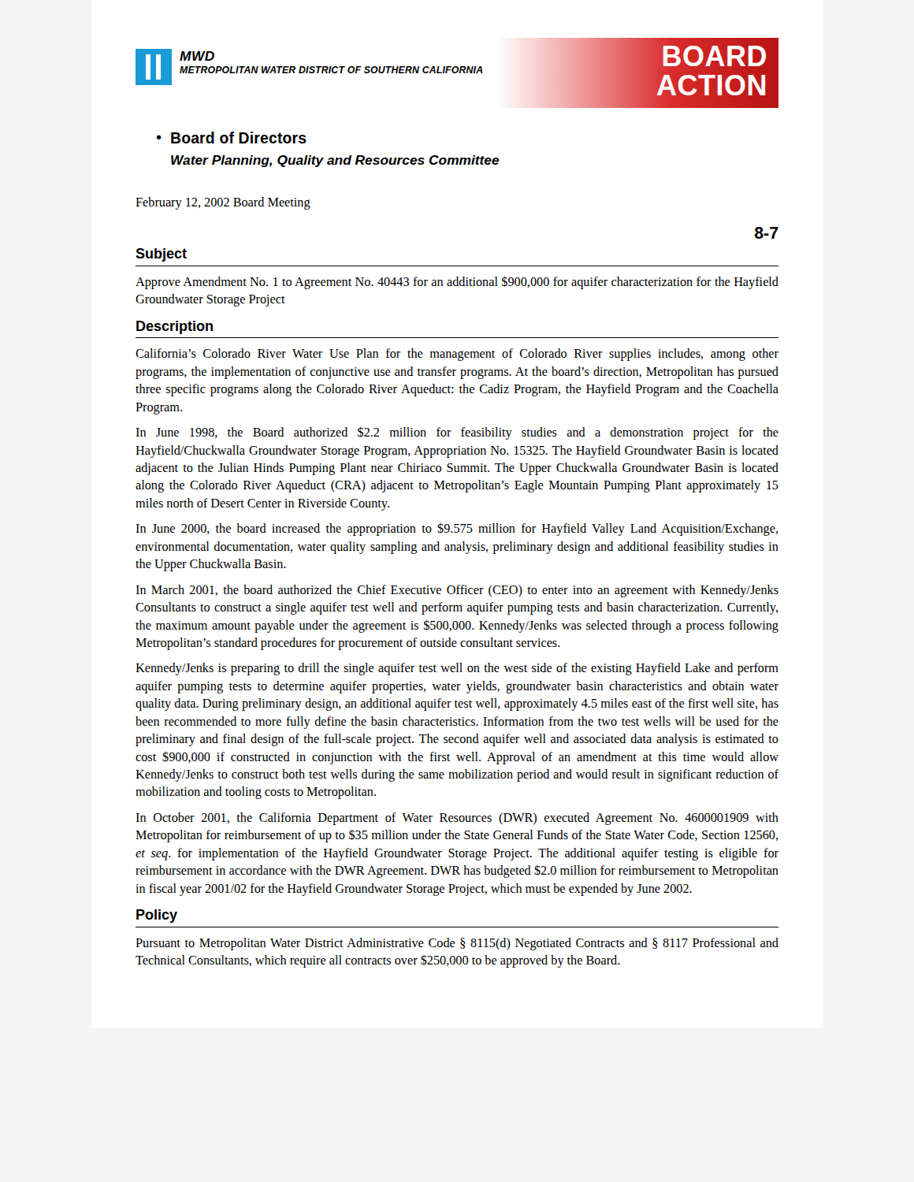MWD
METROPOLITAN WATER DISTRICT OF SOUTHERN CALIFORNIA
BOARD ACTION
Board of Directors
Water Planning, Quality and Resources Committee
February 12, 2002 Board Meeting
8-7
Subject
Approve Amendment No. 1 to Agreement No. 40443 for an additional $900,000 for aquifer characterization for the Hayfield Groundwater Storage Project
Description
California’s Colorado River Water Use Plan for the management of Colorado River supplies includes, among other programs, the implementation of conjunctive use and transfer programs. At the board’s direction, Metropolitan has pursued three specific programs along the Colorado River Aqueduct: the Cadiz Program, the Hayfield Program and the Coachella Program.
In June 1998, the Board authorized $2.2 million for feasibility studies and a demonstration project for the Hayfield/Chuckwalla Groundwater Storage Program, Appropriation No. 15325. The Hayfield Groundwater Basin is located adjacent to the Julian Hinds Pumping Plant near Chiriaco Summit. The Upper Chuckwalla Groundwater Basin is located along the Colorado River Aqueduct (CRA) adjacent to Metropolitan’s Eagle Mountain Pumping Plant approximately 15 miles north of Desert Center in Riverside County.
In June 2000, the board increased the appropriation to $9.575 million for Hayfield Valley Land Acquisition/Exchange, environmental documentation, water quality sampling and analysis, preliminary design and additional feasibility studies in the Upper Chuckwalla Basin.
In March 2001, the board authorized the Chief Executive Officer (CEO) to enter into an agreement with Kennedy/Jenks Consultants to construct a single aquifer test well and perform aquifer pumping tests and basin characterization. Currently, the maximum amount payable under the agreement is $500,000. Kennedy/Jenks was selected through a process following Metropolitan’s standard procedures for procurement of outside consultant services.
Kennedy/Jenks is preparing to drill the single aquifer test well on the west side of the existing Hayfield Lake and perform aquifer pumping tests to determine aquifer properties, water yields, groundwater basin characteristics and obtain water quality data. During preliminary design, an additional aquifer test well, approximately 4.5 miles east of the first well site, has been recommended to more fully define the basin characteristics. Information from the two test wells will be used for the preliminary and final design of the full-scale project. The second aquifer well and associated data analysis is estimated to cost $900,000 if constructed in conjunction with the first well. Approval of an amendment at this time would allow Kennedy/Jenks to construct both test wells during the same mobilization period and would result in significant reduction of mobilization and tooling costs to Metropolitan.
In October 2001, the California Department of Water Resources (DWR) executed Agreement No. 4600001909 with Metropolitan for reimbursement of up to $35 million under the State General Funds of the State Water Code, Section 12560, et seq. for implementation of the Hayfield Groundwater Storage Project. The additional aquifer testing is eligible for reimbursement in accordance with the DWR Agreement. DWR has budgeted $2.0 million for reimbursement to Metropolitan in fiscal year 2001/02 for the Hayfield Groundwater Storage Project, which must be expended by June 2002.
Policy
Pursuant to Metropolitan Water District Administrative Code § 8115(d) Negotiated Contracts and § 8117 Professional and Technical Consultants, which require all contracts over $250,000 to be approved by the Board.